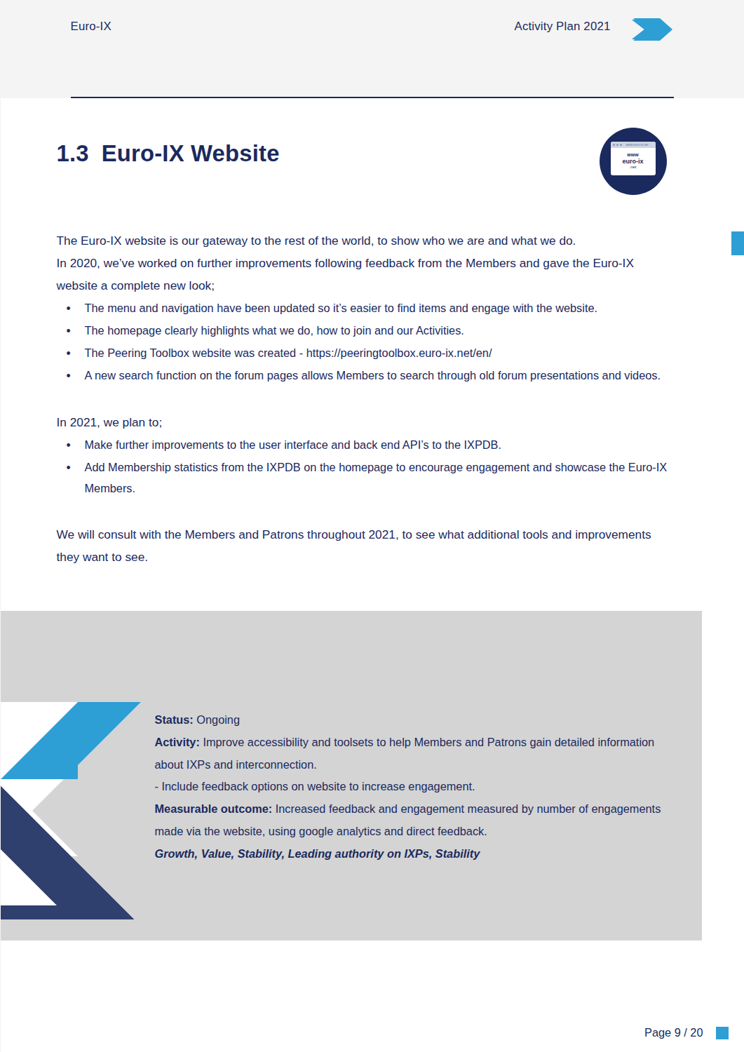Euro-IX
Activity Plan 2021
1.3 Euro-IX Website
www.euro-ix.net
www
euro-ix
.net
The Euro-IX website is our gateway to the rest of the world, to show who we are and what we do.
In 2020, we’ve worked on further improvements following feedback from the Members and gave the Euro-IX website a complete new look;
The menu and navigation have been updated so it’s easier to find items and engage with the website.
The homepage clearly highlights what we do, how to join and our Activities.
The Peering Toolbox website was created - https://peeringtoolbox.euro-ix.net/en/
A new search function on the forum pages allows Members to search through old forum presentations and videos.
In 2021, we plan to;
Make further improvements to the user interface and back end API’s to the IXPDB.
Add Membership statistics from the IXPDB on the homepage to encourage engagement and showcase the Euro-IX Members.
We will consult with the Members and Patrons throughout 2021, to see what additional tools and improvements they want to see.
Status: Ongoing
Activity: Improve accessibility and toolsets to help Members and Patrons gain detailed information about IXPs and interconnection.
- Include feedback options on website to increase engagement.
Measurable outcome: Increased feedback and engagement measured by number of engagements made via the website, using google analytics and direct feedback.
Growth, Value, Stability, Leading authority on IXPs, Stability
Page 9 / 20